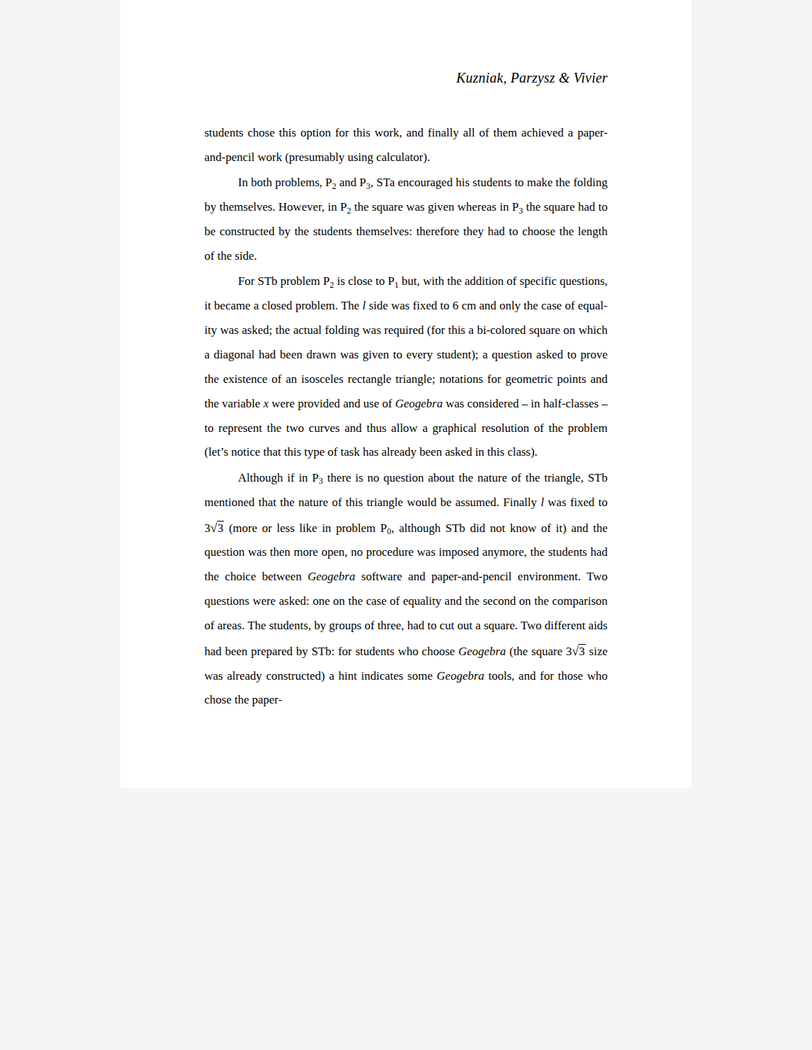Kuzniak, Parzysz & Vivier
students chose this option for this work, and finally all of them achieved a paper-and-pencil work (presumably using calculator).
In both problems, P2 and P3, STa encouraged his students to make the folding by themselves. However, in P2 the square was given whereas in P3 the square had to be constructed by the students themselves: therefore they had to choose the length of the side.
For STb problem P2 is close to P1 but, with the addition of specific questions, it became a closed problem. The l side was fixed to 6 cm and only the case of equality was asked; the actual folding was required (for this a bi-colored square on which a diagonal had been drawn was given to every student); a question asked to prove the existence of an isosceles rectangle triangle; notations for geometric points and the variable x were provided and use of Geogebra was considered – in half-classes – to represent the two curves and thus allow a graphical resolution of the problem (let’s notice that this type of task has already been asked in this class).
Although if in P3 there is no question about the nature of the triangle, STb mentioned that the nature of this triangle would be assumed. Finally l was fixed to 3√3 (more or less like in problem P0, although STb did not know of it) and the question was then more open, no procedure was imposed anymore, the students had the choice between Geogebra software and paper-and-pencil environment. Two questions were asked: one on the case of equality and the second on the comparison of areas. The students, by groups of three, had to cut out a square. Two different aids had been prepared by STb: for students who choose Geogebra (the square 3√3 size was already constructed) a hint indicates some Geogebra tools, and for those who chose the paper-